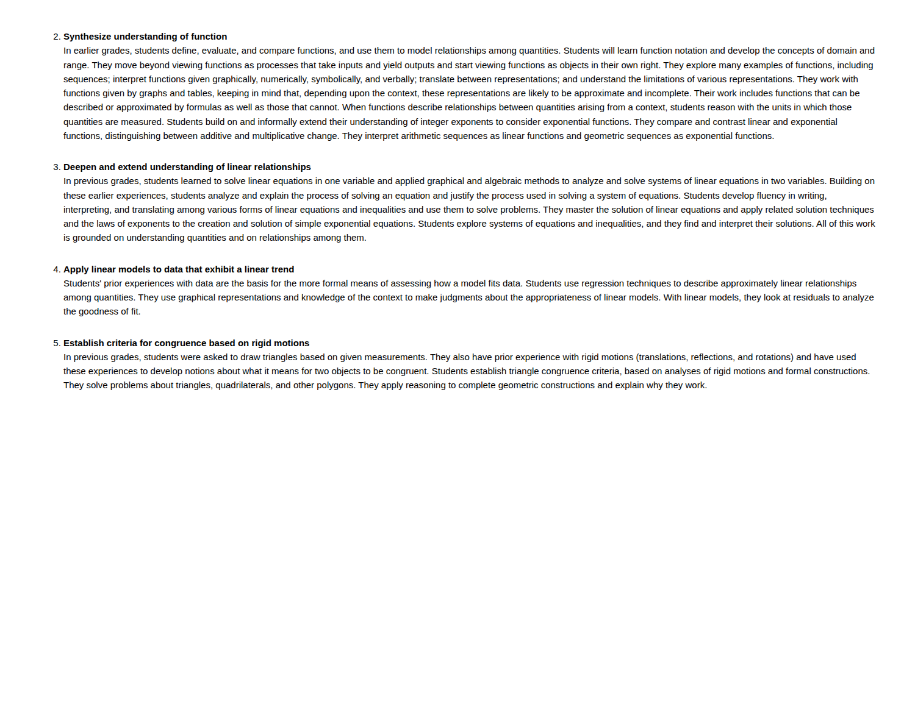Synthesize understanding of function In earlier grades, students define, evaluate, and compare functions, and use them to model relationships among quantities. Students will learn function notation and develop the concepts of domain and range. They move beyond viewing functions as processes that take inputs and yield outputs and start viewing functions as objects in their own right. They explore many examples of functions, including sequences; interpret functions given graphically, numerically, symbolically, and verbally; translate between representations; and understand the limitations of various representations. They work with functions given by graphs and tables, keeping in mind that, depending upon the context, these representations are likely to be approximate and incomplete. Their work includes functions that can be described or approximated by formulas as well as those that cannot. When functions describe relationships between quantities arising from a context, students reason with the units in which those quantities are measured. Students build on and informally extend their understanding of integer exponents to consider exponential functions. They compare and contrast linear and exponential functions, distinguishing between additive and multiplicative change. They interpret arithmetic sequences as linear functions and geometric sequences as exponential functions.
Deepen and extend understanding of linear relationships In previous grades, students learned to solve linear equations in one variable and applied graphical and algebraic methods to analyze and solve systems of linear equations in two variables. Building on these earlier experiences, students analyze and explain the process of solving an equation and justify the process used in solving a system of equations. Students develop fluency in writing, interpreting, and translating among various forms of linear equations and inequalities and use them to solve problems. They master the solution of linear equations and apply related solution techniques and the laws of exponents to the creation and solution of simple exponential equations. Students explore systems of equations and inequalities, and they find and interpret their solutions. All of this work is grounded on understanding quantities and on relationships among them.
Apply linear models to data that exhibit a linear trend Students' prior experiences with data are the basis for the more formal means of assessing how a model fits data. Students use regression techniques to describe approximately linear relationships among quantities. They use graphical representations and knowledge of the context to make judgments about the appropriateness of linear models. With linear models, they look at residuals to analyze the goodness of fit.
Establish criteria for congruence based on rigid motions In previous grades, students were asked to draw triangles based on given measurements. They also have prior experience with rigid motions (translations, reflections, and rotations) and have used these experiences to develop notions about what it means for two objects to be congruent. Students establish triangle congruence criteria, based on analyses of rigid motions and formal constructions. They solve problems about triangles, quadrilaterals, and other polygons. They apply reasoning to complete geometric constructions and explain why they work.